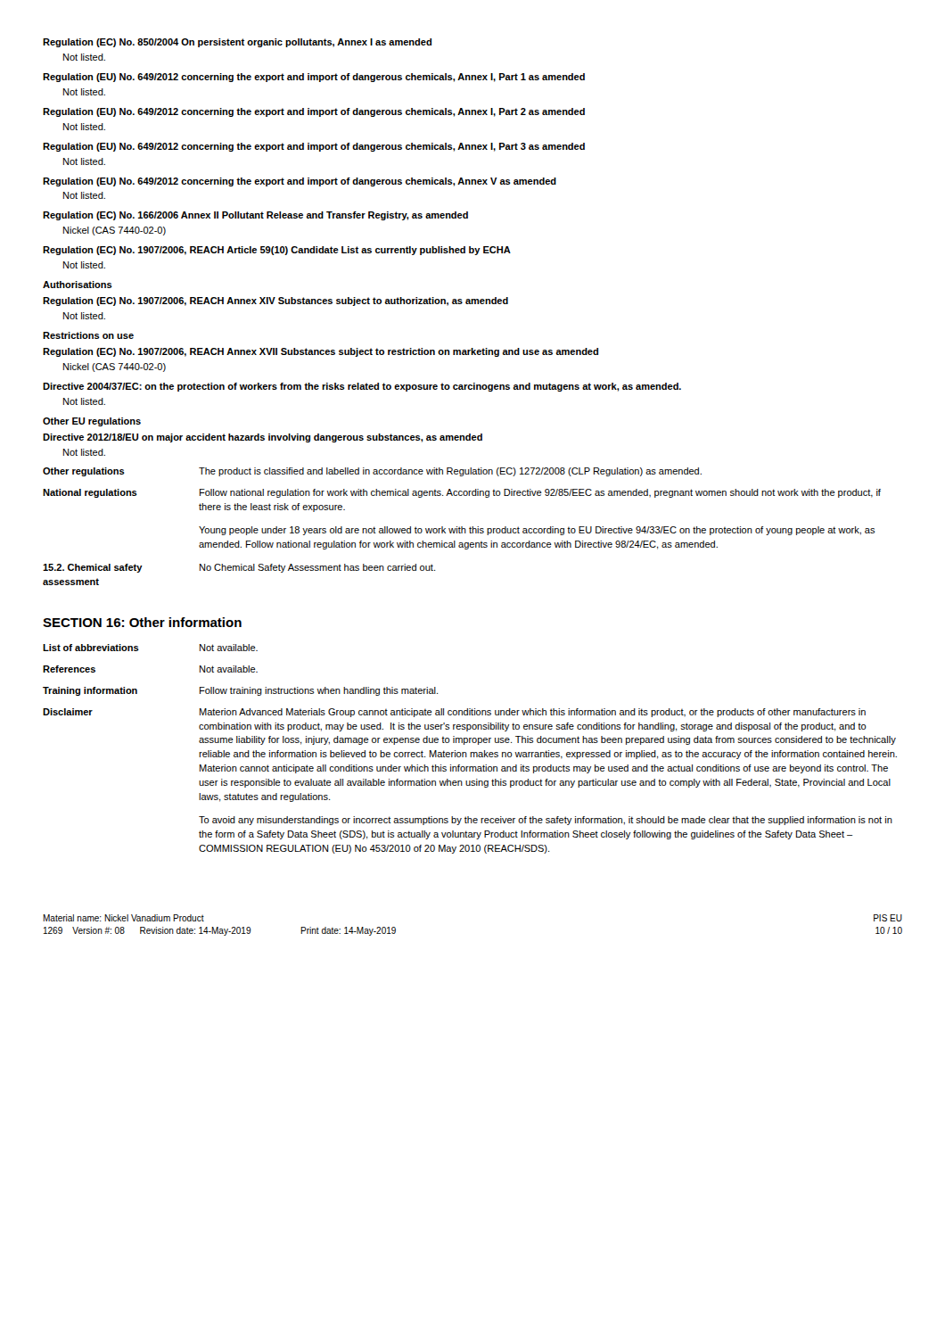Regulation (EC) No. 850/2004 On persistent organic pollutants, Annex I as amended
Not listed.
Regulation (EU) No. 649/2012 concerning the export and import of dangerous chemicals, Annex I, Part 1 as amended
Not listed.
Regulation (EU) No. 649/2012 concerning the export and import of dangerous chemicals, Annex I, Part 2 as amended
Not listed.
Regulation (EU) No. 649/2012 concerning the export and import of dangerous chemicals, Annex I, Part 3 as amended
Not listed.
Regulation (EU) No. 649/2012 concerning the export and import of dangerous chemicals, Annex V as amended
Not listed.
Regulation (EC) No. 166/2006 Annex II Pollutant Release and Transfer Registry, as amended
Nickel (CAS 7440-02-0)
Regulation (EC) No. 1907/2006, REACH Article 59(10) Candidate List as currently published by ECHA
Not listed.
Authorisations
Regulation (EC) No. 1907/2006, REACH Annex XIV Substances subject to authorization, as amended
Not listed.
Restrictions on use
Regulation (EC) No. 1907/2006, REACH Annex XVII Substances subject to restriction on marketing and use as amended
Nickel (CAS 7440-02-0)
Directive 2004/37/EC: on the protection of workers from the risks related to exposure to carcinogens and mutagens at work, as amended.
Not listed.
Other EU regulations
Directive 2012/18/EU on major accident hazards involving dangerous substances, as amended
Not listed.
| Other regulations | The product is classified and labelled in accordance with Regulation (EC) 1272/2008 (CLP Regulation) as amended. |
| National regulations | Follow national regulation for work with chemical agents. According to Directive 92/85/EEC as amended, pregnant women should not work with the product, if there is the least risk of exposure. Young people under 18 years old are not allowed to work with this product according to EU Directive 94/33/EC on the protection of young people at work, as amended. Follow national regulation for work with chemical agents in accordance with Directive 98/24/EC, as amended. |
| 15.2. Chemical safety assessment | No Chemical Safety Assessment has been carried out. |
SECTION 16: Other information
| List of abbreviations | Not available. |
| References | Not available. |
| Training information | Follow training instructions when handling this material. |
| Disclaimer | Materion Advanced Materials Group cannot anticipate all conditions under which this information and its product, or the products of other manufacturers in combination with its product, may be used. It is the user's responsibility to ensure safe conditions for handling, storage and disposal of the product, and to assume liability for loss, injury, damage or expense due to improper use. This document has been prepared using data from sources considered to be technically reliable and the information is believed to be correct. Materion makes no warranties, expressed or implied, as to the accuracy of the information contained herein. Materion cannot anticipate all conditions under which this information and its products may be used and the actual conditions of use are beyond its control. The user is responsible to evaluate all available information when using this product for any particular use and to comply with all Federal, State, Provincial and Local laws, statutes and regulations. To avoid any misunderstandings or incorrect assumptions by the receiver of the safety information, it should be made clear that the supplied information is not in the form of a Safety Data Sheet (SDS), but is actually a voluntary Product Information Sheet closely following the guidelines of the Safety Data Sheet – COMMISSION REGULATION (EU) No 453/2010 of 20 May 2010 (REACH/SDS). |
| Material name: Nickel Vanadium Product | PIS EU |
| 1269 Version #: 08 Revision date: 14-May-2019 Print date: 14-May-2019 | 10 / 10 |